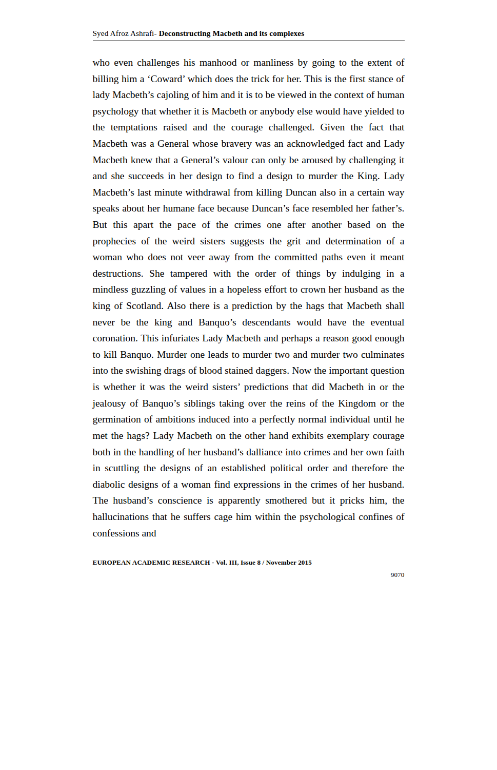Syed Afroz Ashrafi- Deconstructing Macbeth and its complexes
who even challenges his manhood or manliness by going to the extent of billing him a ‘Coward’ which does the trick for her. This is the first stance of lady Macbeth’s cajoling of him and it is to be viewed in the context of human psychology that whether it is Macbeth or anybody else would have yielded to the temptations raised and the courage challenged. Given the fact that Macbeth was a General whose bravery was an acknowledged fact and Lady Macbeth knew that a General’s valour can only be aroused by challenging it and she succeeds in her design to find a design to murder the King. Lady Macbeth’s last minute withdrawal from killing Duncan also in a certain way speaks about her humane face because Duncan’s face resembled her father’s. But this apart the pace of the crimes one after another based on the prophecies of the weird sisters suggests the grit and determination of a woman who does not veer away from the committed paths even it meant destructions. She tampered with the order of things by indulging in a mindless guzzling of values in a hopeless effort to crown her husband as the king of Scotland. Also there is a prediction by the hags that Macbeth shall never be the king and Banquo’s descendants would have the eventual coronation. This infuriates Lady Macbeth and perhaps a reason good enough to kill Banquo. Murder one leads to murder two and murder two culminates into the swishing drags of blood stained daggers. Now the important question is whether it was the weird sisters’ predictions that did Macbeth in or the jealousy of Banquo’s siblings taking over the reins of the Kingdom or the germination of ambitions induced into a perfectly normal individual until he met the hags? Lady Macbeth on the other hand exhibits exemplary courage both in the handling of her husband’s dalliance into crimes and her own faith in scuttling the designs of an established political order and therefore the diabolic designs of a woman find expressions in the crimes of her husband. The husband’s conscience is apparently smothered but it pricks him, the hallucinations that he suffers cage him within the psychological confines of confessions and
EUROPEAN ACADEMIC RESEARCH - Vol. III, Issue 8 / November 2015
9070